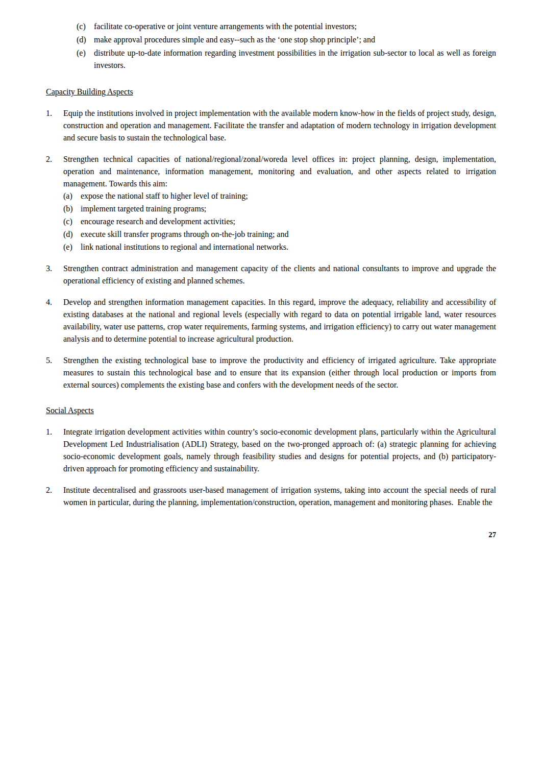(c) facilitate co-operative or joint venture arrangements with the potential investors;
(d) make approval procedures simple and easy--such as the ‘one stop shop principle’; and
(e) distribute up-to-date information regarding investment possibilities in the irrigation sub-sector to local as well as foreign investors.
Capacity Building Aspects
Equip the institutions involved in project implementation with the available modern know-how in the fields of project study, design, construction and operation and management. Facilitate the transfer and adaptation of modern technology in irrigation development and secure basis to sustain the technological base.
Strengthen technical capacities of national/regional/zonal/woreda level offices in: project planning, design, implementation, operation and maintenance, information management, monitoring and evaluation, and other aspects related to irrigation management. Towards this aim:
(a) expose the national staff to higher level of training;
(b) implement targeted training programs;
(c) encourage research and development activities;
(d) execute skill transfer programs through on-the-job training; and
(e) link national institutions to regional and international networks.
Strengthen contract administration and management capacity of the clients and national consultants to improve and upgrade the operational efficiency of existing and planned schemes.
Develop and strengthen information management capacities. In this regard, improve the adequacy, reliability and accessibility of existing databases at the national and regional levels (especially with regard to data on potential irrigable land, water resources availability, water use patterns, crop water requirements, farming systems, and irrigation efficiency) to carry out water management analysis and to determine potential to increase agricultural production.
Strengthen the existing technological base to improve the productivity and efficiency of irrigated agriculture. Take appropriate measures to sustain this technological base and to ensure that its expansion (either through local production or imports from external sources) complements the existing base and confers with the development needs of the sector.
Social Aspects
Integrate irrigation development activities within country’s socio-economic development plans, particularly within the Agricultural Development Led Industrialisation (ADLI) Strategy, based on the two-pronged approach of: (a) strategic planning for achieving socio-economic development goals, namely through feasibility studies and designs for potential projects, and (b) participatory-driven approach for promoting efficiency and sustainability.
Institute decentralised and grassroots user-based management of irrigation systems, taking into account the special needs of rural women in particular, during the planning, implementation/construction, operation, management and monitoring phases. Enable the
27